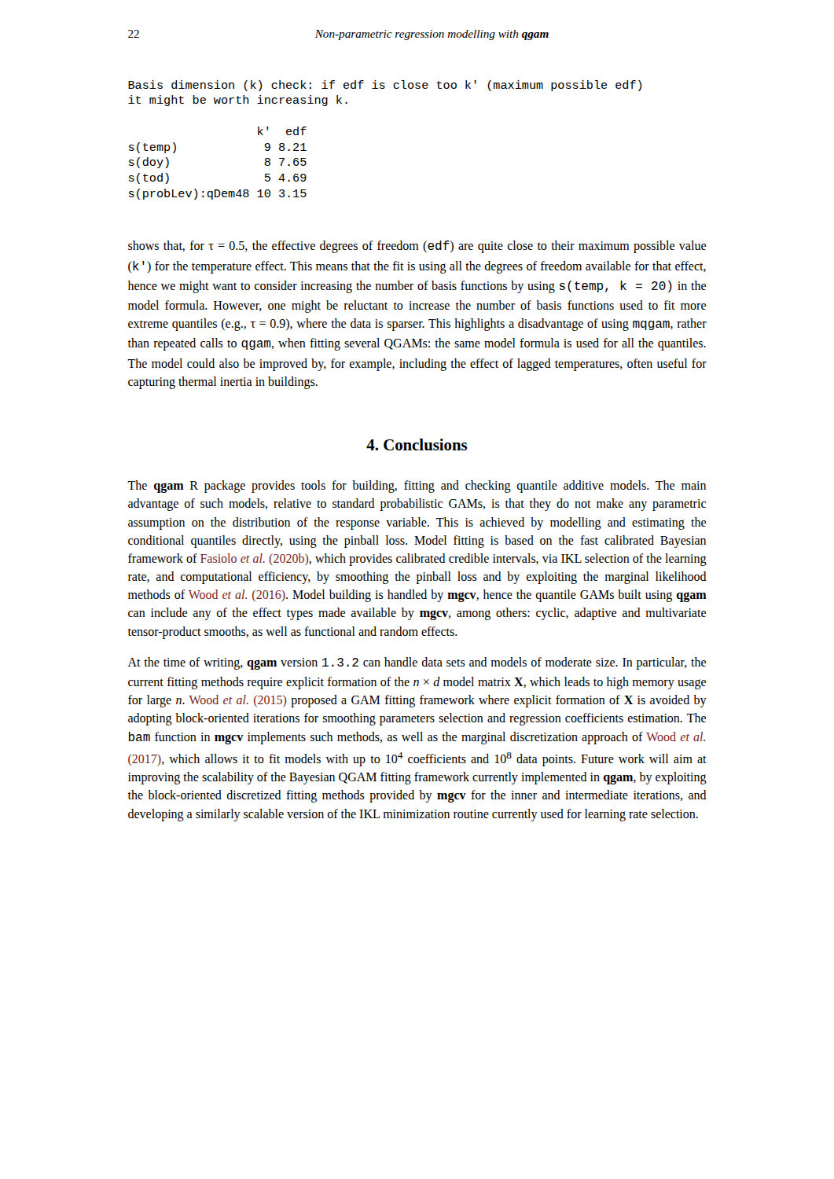22 Non-parametric regression modelling with qgam
Basis dimension (k) check: if edf is close too k' (maximum possible edf)
it might be worth increasing k.

                  k'  edf
s(temp)            9 8.21
s(doy)             8 7.65
s(tod)             5 4.69
s(probLev):qDem48 10 3.15
shows that, for τ = 0.5, the effective degrees of freedom (edf) are quite close to their maximum possible value (k') for the temperature effect. This means that the fit is using all the degrees of freedom available for that effect, hence we might want to consider increasing the number of basis functions by using s(temp, k = 20) in the model formula. However, one might be reluctant to increase the number of basis functions used to fit more extreme quantiles (e.g., τ = 0.9), where the data is sparser. This highlights a disadvantage of using mqgam, rather than repeated calls to qgam, when fitting several QGAMs: the same model formula is used for all the quantiles. The model could also be improved by, for example, including the effect of lagged temperatures, often useful for capturing thermal inertia in buildings.
4. Conclusions
The qgam R package provides tools for building, fitting and checking quantile additive models. The main advantage of such models, relative to standard probabilistic GAMs, is that they do not make any parametric assumption on the distribution of the response variable. This is achieved by modelling and estimating the conditional quantiles directly, using the pinball loss. Model fitting is based on the fast calibrated Bayesian framework of Fasiolo et al. (2020b), which provides calibrated credible intervals, via IKL selection of the learning rate, and computational efficiency, by smoothing the pinball loss and by exploiting the marginal likelihood methods of Wood et al. (2016). Model building is handled by mgcv, hence the quantile GAMs built using qgam can include any of the effect types made available by mgcv, among others: cyclic, adaptive and multivariate tensor-product smooths, as well as functional and random effects.
At the time of writing, qgam version 1.3.2 can handle data sets and models of moderate size. In particular, the current fitting methods require explicit formation of the n × d model matrix X, which leads to high memory usage for large n. Wood et al. (2015) proposed a GAM fitting framework where explicit formation of X is avoided by adopting block-oriented iterations for smoothing parameters selection and regression coefficients estimation. The bam function in mgcv implements such methods, as well as the marginal discretization approach of Wood et al. (2017), which allows it to fit models with up to 104 coefficients and 108 data points. Future work will aim at improving the scalability of the Bayesian QGAM fitting framework currently implemented in qgam, by exploiting the block-oriented discretized fitting methods provided by mgcv for the inner and intermediate iterations, and developing a similarly scalable version of the IKL minimization routine currently used for learning rate selection.